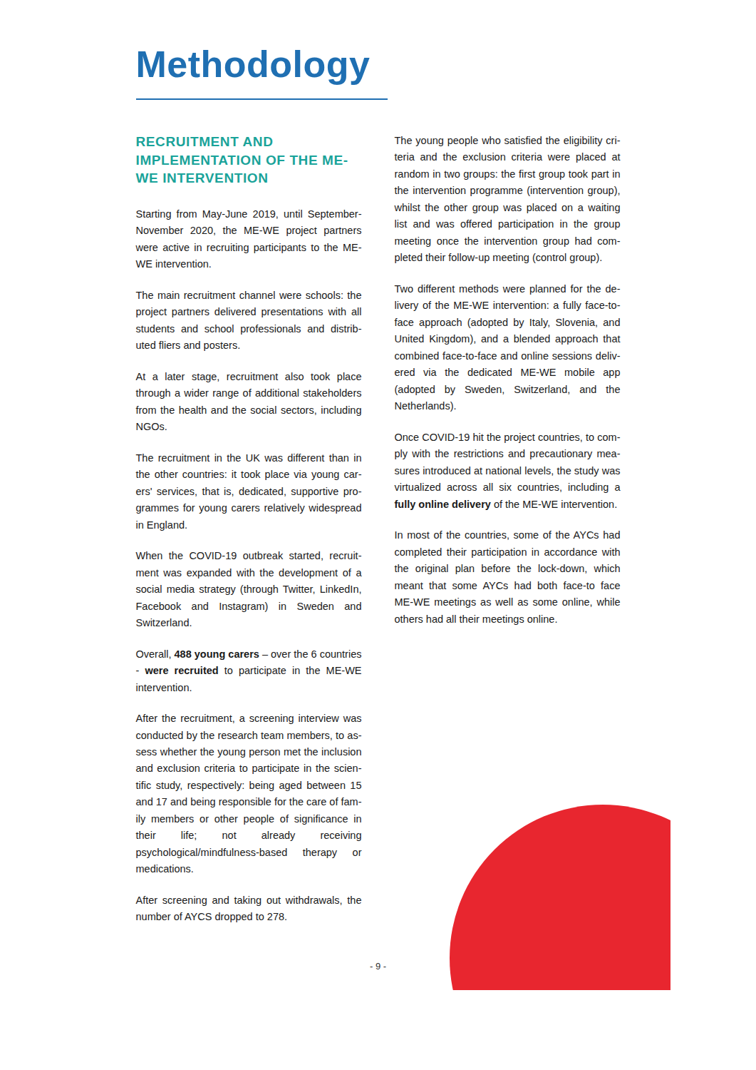Methodology
Recruitment and implementation of the ME-WE intervention
Starting from May-June 2019, until September-November 2020, the ME-WE project partners were active in recruiting participants to the ME-WE intervention.
The main recruitment channel were schools: the project partners delivered presentations with all students and school professionals and distributed fliers and posters.
At a later stage, recruitment also took place through a wider range of additional stakeholders from the health and the social sectors, including NGOs.
The recruitment in the UK was different than in the other countries: it took place via young carers' services, that is, dedicated, supportive programmes for young carers relatively widespread in England.
When the COVID-19 outbreak started, recruitment was expanded with the development of a social media strategy (through Twitter, LinkedIn, Facebook and Instagram) in Sweden and Switzerland.
Overall, 488 young carers – over the 6 countries - were recruited to participate in the ME-WE intervention.
After the recruitment, a screening interview was conducted by the research team members, to assess whether the young person met the inclusion and exclusion criteria to participate in the scientific study, respectively: being aged between 15 and 17 and being responsible for the care of family members or other people of significance in their life; not already receiving psychological/mindfulness-based therapy or medications.
After screening and taking out withdrawals, the number of AYCS dropped to 278.
The young people who satisfied the eligibility criteria and the exclusion criteria were placed at random in two groups: the first group took part in the intervention programme (intervention group), whilst the other group was placed on a waiting list and was offered participation in the group meeting once the intervention group had completed their follow-up meeting (control group).
Two different methods were planned for the delivery of the ME-WE intervention: a fully face-to-face approach (adopted by Italy, Slovenia, and United Kingdom), and a blended approach that combined face-to-face and online sessions delivered via the dedicated ME-WE mobile app (adopted by Sweden, Switzerland, and the Netherlands).
Once COVID-19 hit the project countries, to comply with the restrictions and precautionary measures introduced at national levels, the study was virtualized across all six countries, including a fully online delivery of the ME-WE intervention.
In most of the countries, some of the AYCs had completed their participation in accordance with the original plan before the lock-down, which meant that some AYCs had both face-to face ME-WE meetings as well as some online, while others had all their meetings online.
- 9 -